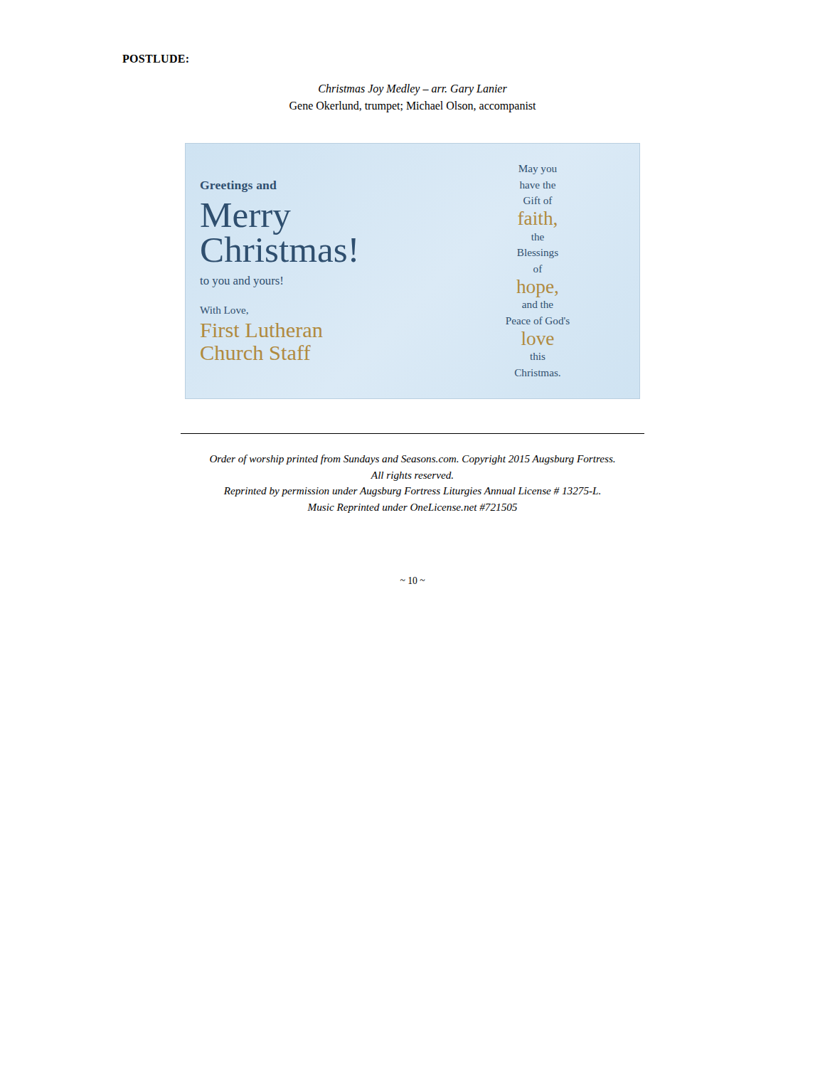POSTLUDE:
Christmas Joy Medley – arr. Gary Lanier
Gene Okerlund, trumpet; Michael Olson, accompanist
Greetings and
Merry
Christmas!
to you and yours!
With Love,
First Lutheran
Church Staff
May you
have the
Gift of
faith,
the
Blessings
of
hope,
and the
Peace of God's
love
this
Christmas.
Order of worship printed from Sundays and Seasons.com. Copyright 2015 Augsburg Fortress.
All rights reserved.
Reprinted by permission under Augsburg Fortress Liturgies Annual License # 13275-L.
Music Reprinted under OneLicense.net #721505
~ 10 ~